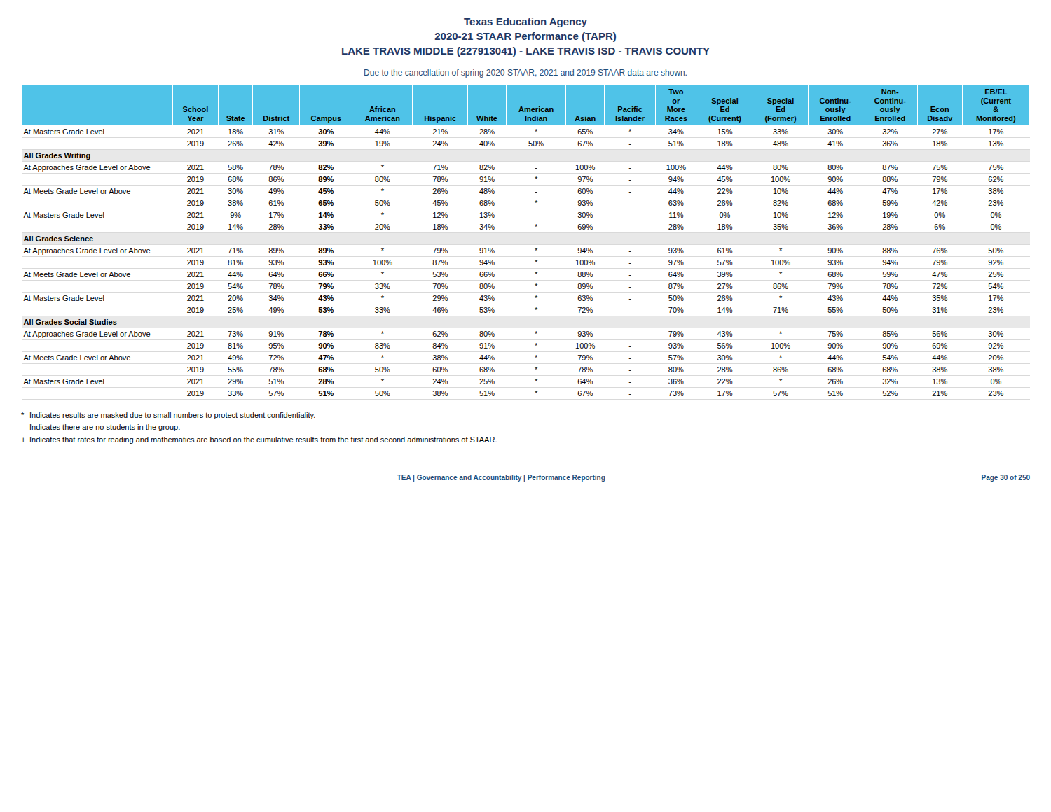Texas Education Agency
2020-21 STAAR Performance (TAPR)
LAKE TRAVIS MIDDLE (227913041) - LAKE TRAVIS ISD - TRAVIS COUNTY
Due to the cancellation of spring 2020 STAAR, 2021 and 2019 STAAR data are shown.
| | School Year | State | District | Campus | African American | Hispanic | White | American Indian | Asian | Pacific Islander | Two or More Races | Special Ed (Current) | Special Ed (Former) | Continu- ously Enrolled | Non- Continu- ously Enrolled | Econ Disadv | EB/EL (Current & Monitored) |
| --- | --- | --- | --- | --- | --- | --- | --- | --- | --- | --- | --- | --- | --- | --- | --- | --- | --- |
| At Masters Grade Level | 2021 | 18% | 31% | 30% | 44% | 21% | 28% | * | 65% | * | 34% | 15% | 33% | 30% | 32% | 27% | 17% |
| | 2019 | 26% | 42% | 39% | 19% | 24% | 40% | 50% | 67% | - | 51% | 18% | 48% | 41% | 36% | 18% | 13% |
| All Grades Writing |
| At Approaches Grade Level or Above | 2021 | 58% | 78% | 82% | * | 71% | 82% | - | 100% | - | 100% | 44% | 80% | 80% | 87% | 75% | 75% |
| | 2019 | 68% | 86% | 89% | 80% | 78% | 91% | * | 97% | - | 94% | 45% | 100% | 90% | 88% | 79% | 62% |
| At Meets Grade Level or Above | 2021 | 30% | 49% | 45% | * | 26% | 48% | - | 60% | - | 44% | 22% | 10% | 44% | 47% | 17% | 38% |
| | 2019 | 38% | 61% | 65% | 50% | 45% | 68% | * | 93% | - | 63% | 26% | 82% | 68% | 59% | 42% | 23% |
| At Masters Grade Level | 2021 | 9% | 17% | 14% | * | 12% | 13% | - | 30% | - | 11% | 0% | 10% | 12% | 19% | 0% | 0% |
| | 2019 | 14% | 28% | 33% | 20% | 18% | 34% | * | 69% | - | 28% | 18% | 35% | 36% | 28% | 6% | 0% |
| All Grades Science |
| At Approaches Grade Level or Above | 2021 | 71% | 89% | 89% | * | 79% | 91% | * | 94% | - | 93% | 61% | * | 90% | 88% | 76% | 50% |
| | 2019 | 81% | 93% | 93% | 100% | 87% | 94% | * | 100% | - | 97% | 57% | 100% | 93% | 94% | 79% | 92% |
| At Meets Grade Level or Above | 2021 | 44% | 64% | 66% | * | 53% | 66% | * | 88% | - | 64% | 39% | * | 68% | 59% | 47% | 25% |
| | 2019 | 54% | 78% | 79% | 33% | 70% | 80% | * | 89% | - | 87% | 27% | 86% | 79% | 78% | 72% | 54% |
| At Masters Grade Level | 2021 | 20% | 34% | 43% | * | 29% | 43% | * | 63% | - | 50% | 26% | * | 43% | 44% | 35% | 17% |
| | 2019 | 25% | 49% | 53% | 33% | 46% | 53% | * | 72% | - | 70% | 14% | 71% | 55% | 50% | 31% | 23% |
| All Grades Social Studies |
| At Approaches Grade Level or Above | 2021 | 73% | 91% | 78% | * | 62% | 80% | * | 93% | - | 79% | 43% | * | 75% | 85% | 56% | 30% |
| | 2019 | 81% | 95% | 90% | 83% | 84% | 91% | * | 100% | - | 93% | 56% | 100% | 90% | 90% | 69% | 92% |
| At Meets Grade Level or Above | 2021 | 49% | 72% | 47% | * | 38% | 44% | * | 79% | - | 57% | 30% | * | 44% | 54% | 44% | 20% |
| | 2019 | 55% | 78% | 68% | 50% | 60% | 68% | * | 78% | - | 80% | 28% | 86% | 68% | 68% | 38% | 38% |
| At Masters Grade Level | 2021 | 29% | 51% | 28% | * | 24% | 25% | * | 64% | - | 36% | 22% | * | 26% | 32% | 13% | 0% |
| | 2019 | 33% | 57% | 51% | 50% | 38% | 51% | * | 67% | - | 73% | 17% | 57% | 51% | 52% | 21% | 23% |
*Indicates results are masked due to small numbers to protect student confidentiality.
-Indicates there are no students in the group.
+Indicates that rates for reading and mathematics are based on the cumulative results from the first and second administrations of STAAR.
TEA | Governance and Accountability | Performance Reporting Page 30 of 250